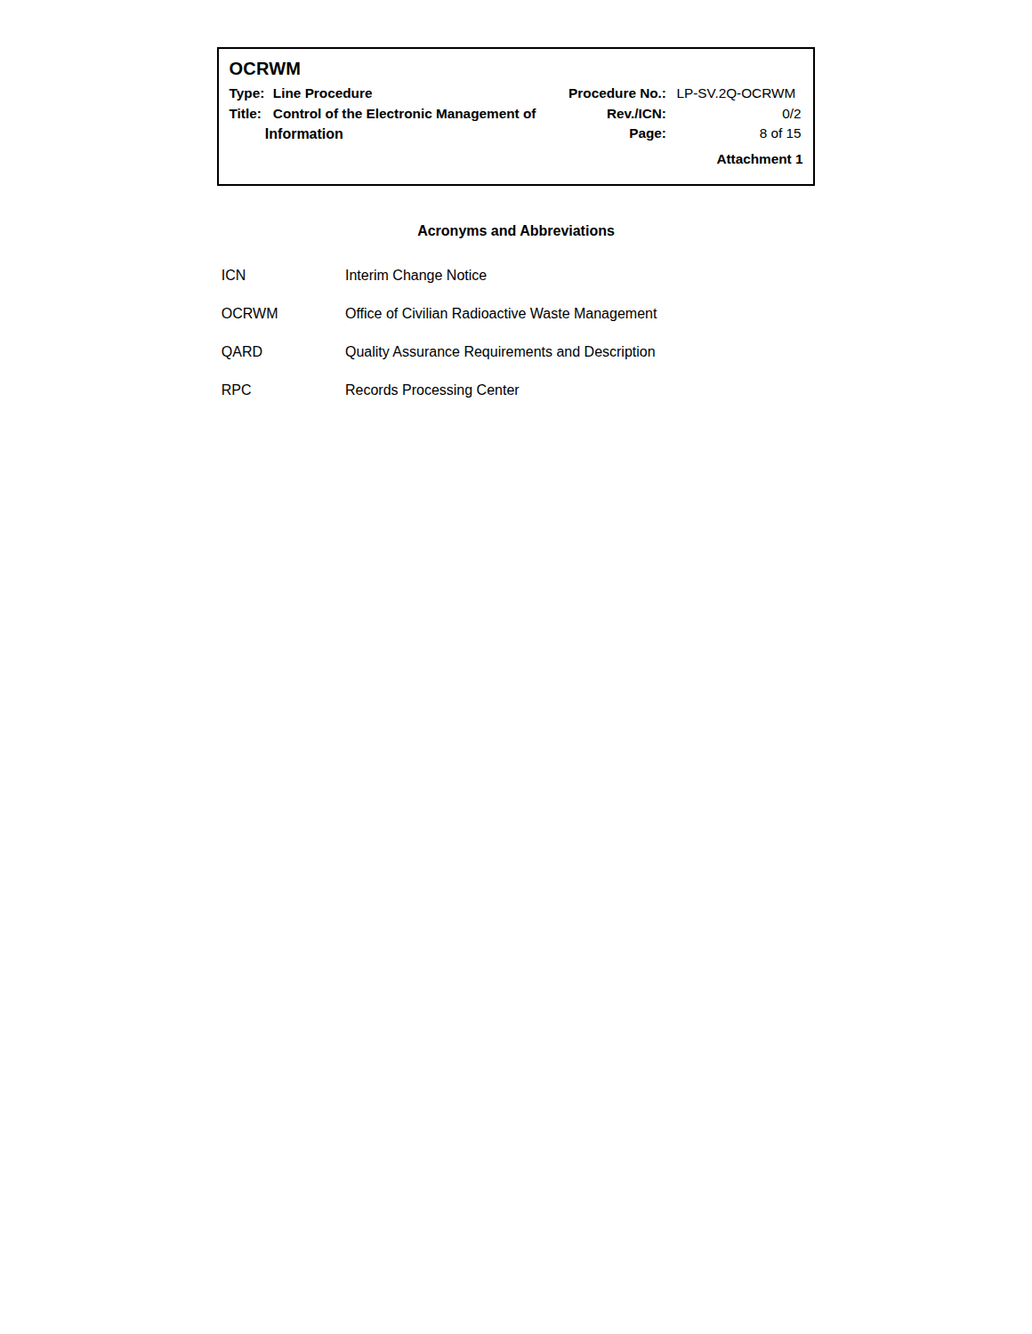OCRWM
| Type: | Line Procedure |
| Title: | Control of the Electronic Management of |
Information
| Procedure No.: | LP-SV.2Q-OCRWM |
| Rev./ICN: | 0/2 |
| Page: | 8 of 15 |
Attachment 1
Acronyms and Abbreviations
| ICN | Interim Change Notice |
| OCRWM | Office of Civilian Radioactive Waste Management |
| QARD | Quality Assurance Requirements and Description |
| RPC | Records Processing Center |